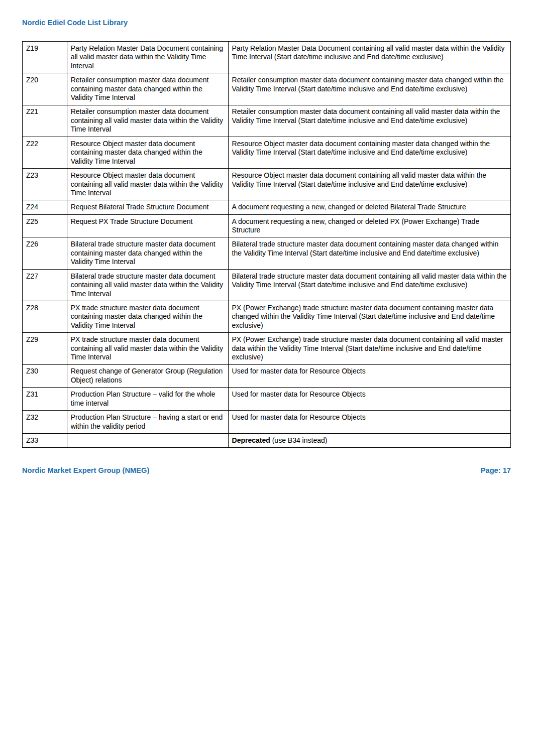Nordic Ediel Code List Library
| Z19 | Party Relation Master Data Document containing all valid master data within the Validity Time Interval | Party Relation Master Data Document containing all valid master data within the Validity Time Interval (Start date/time inclusive and End date/time exclusive) |
| Z20 | Retailer consumption master data document containing master data changed within the Validity Time Interval | Retailer consumption master data document containing master data changed within the Validity Time Interval (Start date/time inclusive and End date/time exclusive) |
| Z21 | Retailer consumption master data document containing all valid master data within the Validity Time Interval | Retailer consumption master data document containing all valid master data within the Validity Time Interval (Start date/time inclusive and End date/time exclusive) |
| Z22 | Resource Object master data document containing master data changed within the Validity Time Interval | Resource Object master data document containing master data changed within the Validity Time Interval (Start date/time inclusive and End date/time exclusive) |
| Z23 | Resource Object master data document containing all valid master data within the Validity Time Interval | Resource Object master data document containing all valid master data within the Validity Time Interval (Start date/time inclusive and End date/time exclusive) |
| Z24 | Request Bilateral Trade Structure Document | A document requesting a new, changed or deleted Bilateral Trade Structure |
| Z25 | Request PX Trade Structure Document | A document requesting a new, changed or deleted PX (Power Exchange) Trade Structure |
| Z26 | Bilateral trade structure master data document containing master data changed within the Validity Time Interval | Bilateral trade structure master data document containing master data changed within the Validity Time Interval (Start date/time inclusive and End date/time exclusive) |
| Z27 | Bilateral trade structure master data document containing all valid master data within the Validity Time Interval | Bilateral trade structure master data document containing all valid master data within the Validity Time Interval (Start date/time inclusive and End date/time exclusive) |
| Z28 | PX trade structure master data document containing master data changed within the Validity Time Interval | PX (Power Exchange) trade structure master data document containing master data changed within the Validity Time Interval (Start date/time inclusive and End date/time exclusive) |
| Z29 | PX trade structure master data document containing all valid master data within the Validity Time Interval | PX (Power Exchange) trade structure master data document containing all valid master data within the Validity Time Interval (Start date/time inclusive and End date/time exclusive) |
| Z30 | Request change of Generator Group (Regulation Object) relations | Used for master data for Resource Objects |
| Z31 | Production Plan Structure – valid for the whole time interval | Used for master data for Resource Objects |
| Z32 | Production Plan Structure – having a start or end within the validity period | Used for master data for Resource Objects |
| Z33 | | Deprecated (use B34 instead) |
Nordic Market Expert Group (NMEG) Page: 17